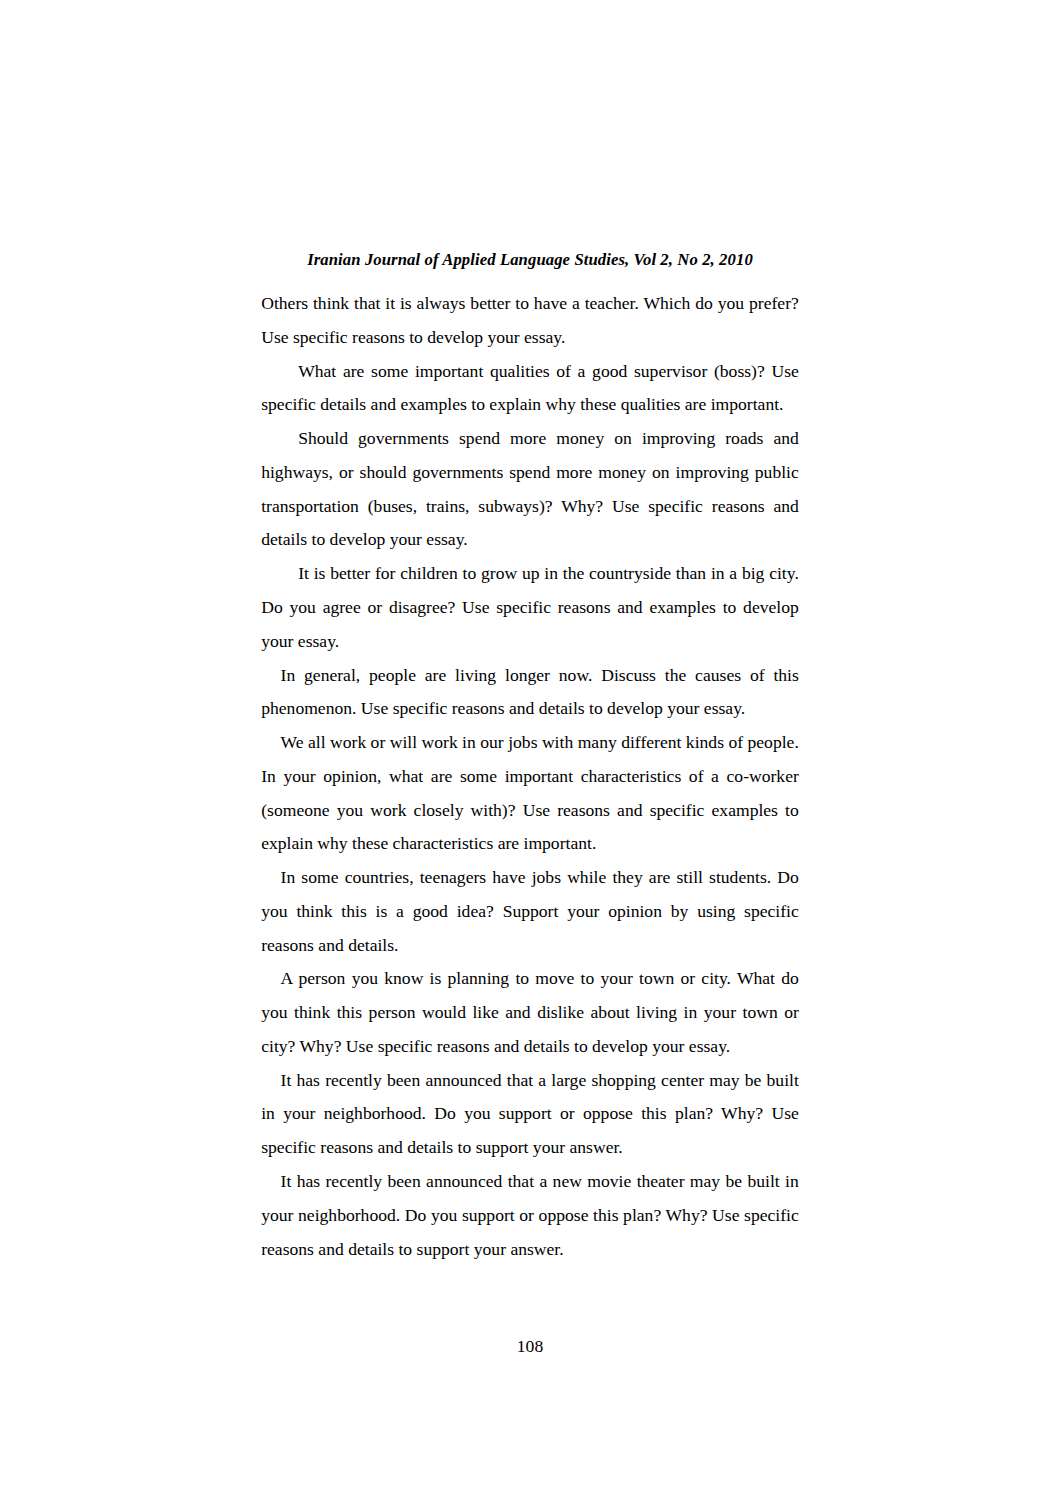Iranian Journal of Applied Language Studies, Vol 2, No 2, 2010
Others think that it is always better to have a teacher. Which do you prefer? Use specific reasons to develop your essay.
What are some important qualities of a good supervisor (boss)? Use specific details and examples to explain why these qualities are important.
Should governments spend more money on improving roads and highways, or should governments spend more money on improving public transportation (buses, trains, subways)? Why? Use specific reasons and details to develop your essay.
It is better for children to grow up in the countryside than in a big city. Do you agree or disagree? Use specific reasons and examples to develop your essay.
In general, people are living longer now. Discuss the causes of this phenomenon. Use specific reasons and details to develop your essay.
We all work or will work in our jobs with many different kinds of people. In your opinion, what are some important characteristics of a co-worker (someone you work closely with)? Use reasons and specific examples to explain why these characteristics are important.
In some countries, teenagers have jobs while they are still students. Do you think this is a good idea? Support your opinion by using specific reasons and details.
A person you know is planning to move to your town or city. What do you think this person would like and dislike about living in your town or city? Why? Use specific reasons and details to develop your essay.
It has recently been announced that a large shopping center may be built in your neighborhood. Do you support or oppose this plan? Why? Use specific reasons and details to support your answer.
It has recently been announced that a new movie theater may be built in your neighborhood. Do you support or oppose this plan? Why? Use specific reasons and details to support your answer.
108